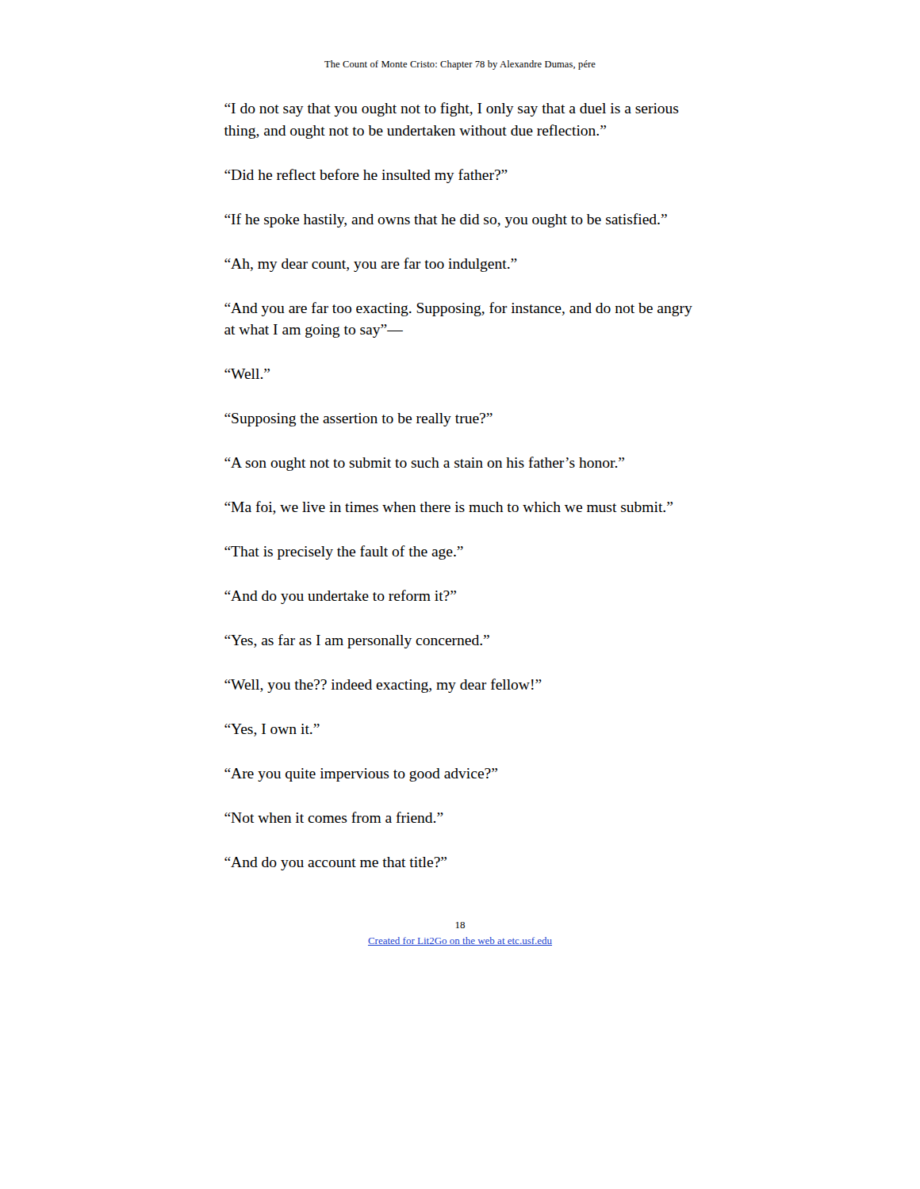The Count of Monte Cristo: Chapter 78 by Alexandre Dumas, pére
“I do not say that you ought not to fight, I only say that a duel is a serious thing, and ought not to be undertaken without due reflection.”
“Did he reflect before he insulted my father?”
“If he spoke hastily, and owns that he did so, you ought to be satisfied.”
“Ah, my dear count, you are far too indulgent.”
“And you are far too exacting. Supposing, for instance, and do not be angry at what I am going to say”—
“Well.”
“Supposing the assertion to be really true?”
“A son ought not to submit to such a stain on his father’s honor.”
“Ma foi, we live in times when there is much to which we must submit.”
“That is precisely the fault of the age.”
“And do you undertake to reform it?”
“Yes, as far as I am personally concerned.”
“Well, you the?? indeed exacting, my dear fellow!”
“Yes, I own it.”
“Are you quite impervious to good advice?”
“Not when it comes from a friend.”
“And do you account me that title?”
18 Created for Lit2Go on the web at etc.usf.edu